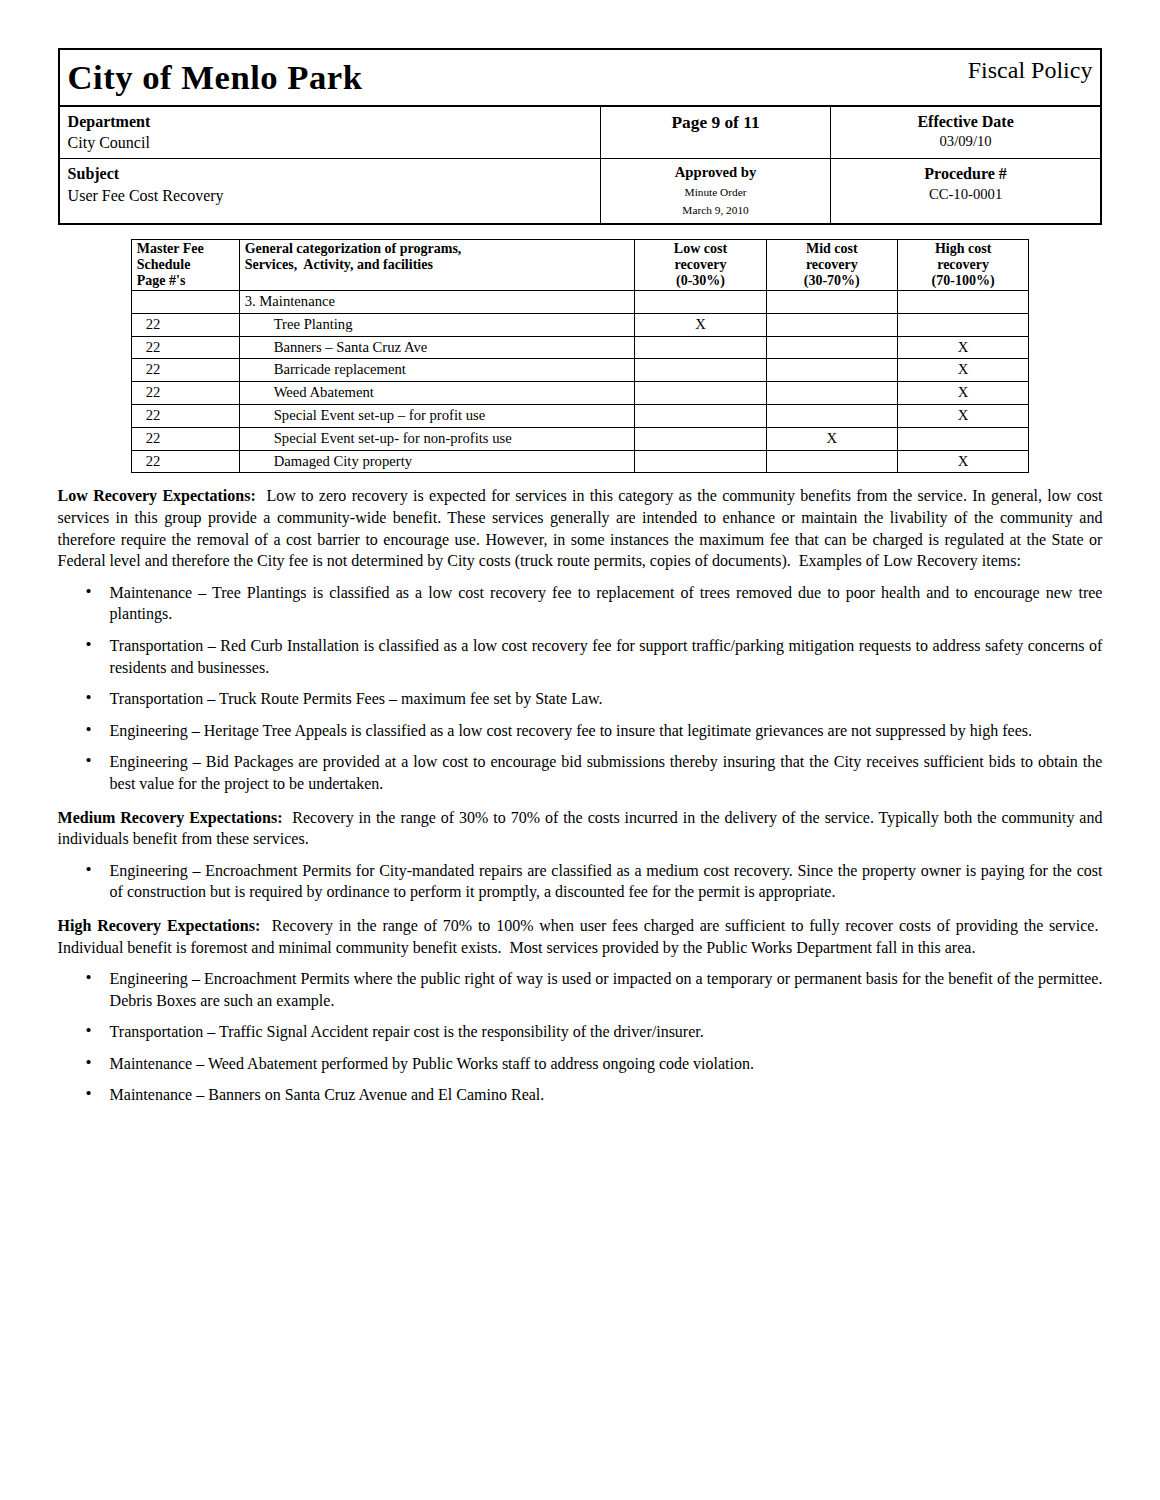| City of Menlo Park | Fiscal Policy |
| Department City Council | Page 9 of 11 | Effective Date 03/09/10 |
| Subject User Fee Cost Recovery | Approved by Minute Order March 9, 2010 | Procedure # CC-10-0001 |
| Master Fee Schedule Page #'s | General categorization of programs, Services, Activity, and facilities | Low cost recovery (0-30%) | Mid cost recovery (30-70%) | High cost recovery (70-100%) |
| --- | --- | --- | --- | --- |
| | 3. Maintenance | | | |
| 22 | Tree Planting | X | | |
| 22 | Banners – Santa Cruz Ave | | | X |
| 22 | Barricade replacement | | | X |
| 22 | Weed Abatement | | | X |
| 22 | Special Event set-up – for profit use | | | X |
| 22 | Special Event set-up- for non-profits use | | X | |
| 22 | Damaged City property | | | X |
Low Recovery Expectations: Low to zero recovery is expected for services in this category as the community benefits from the service. In general, low cost services in this group provide a community-wide benefit. These services generally are intended to enhance or maintain the livability of the community and therefore require the removal of a cost barrier to encourage use. However, in some instances the maximum fee that can be charged is regulated at the State or Federal level and therefore the City fee is not determined by City costs (truck route permits, copies of documents). Examples of Low Recovery items:
Maintenance – Tree Plantings is classified as a low cost recovery fee to replacement of trees removed due to poor health and to encourage new tree plantings.
Transportation – Red Curb Installation is classified as a low cost recovery fee for support traffic/parking mitigation requests to address safety concerns of residents and businesses.
Transportation – Truck Route Permits Fees – maximum fee set by State Law.
Engineering – Heritage Tree Appeals is classified as a low cost recovery fee to insure that legitimate grievances are not suppressed by high fees.
Engineering – Bid Packages are provided at a low cost to encourage bid submissions thereby insuring that the City receives sufficient bids to obtain the best value for the project to be undertaken.
Medium Recovery Expectations: Recovery in the range of 30% to 70% of the costs incurred in the delivery of the service. Typically both the community and individuals benefit from these services.
Engineering – Encroachment Permits for City-mandated repairs are classified as a medium cost recovery. Since the property owner is paying for the cost of construction but is required by ordinance to perform it promptly, a discounted fee for the permit is appropriate.
High Recovery Expectations: Recovery in the range of 70% to 100% when user fees charged are sufficient to fully recover costs of providing the service. Individual benefit is foremost and minimal community benefit exists. Most services provided by the Public Works Department fall in this area.
Engineering – Encroachment Permits where the public right of way is used or impacted on a temporary or permanent basis for the benefit of the permittee. Debris Boxes are such an example.
Transportation – Traffic Signal Accident repair cost is the responsibility of the driver/insurer.
Maintenance – Weed Abatement performed by Public Works staff to address ongoing code violation.
Maintenance – Banners on Santa Cruz Avenue and El Camino Real.